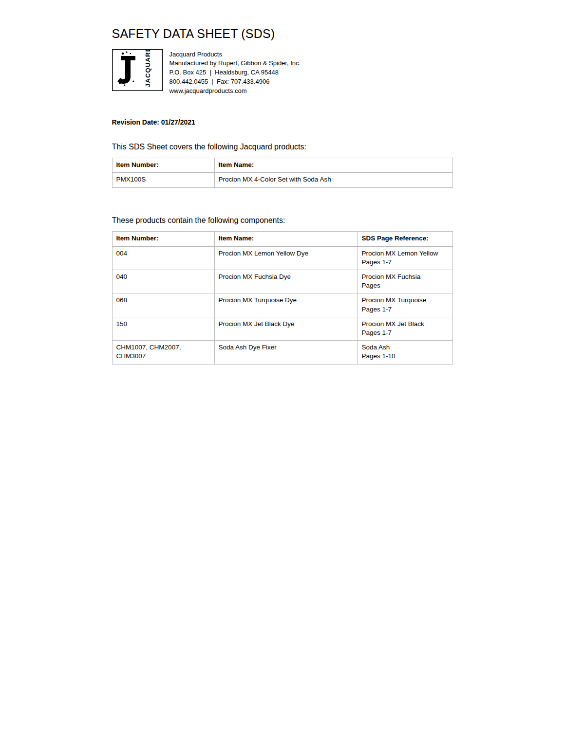SAFETY DATA SHEET (SDS)
JACQUARD
Jacquard Products
Manufactured by Rupert, Gibbon & Spider, Inc.
P.O. Box 425 | Healdsburg, CA 95448
800.442.0455 | Fax: 707.433.4906
www.jacquardproducts.com
Revision Date: 01/27/2021
This SDS Sheet covers the following Jacquard products:
| Item Number: | Item Name: |
| --- | --- |
| PMX100S | Procion MX 4-Color Set with Soda Ash |
These products contain the following components:
| Item Number: | Item Name: | SDS Page Reference: |
| --- | --- | --- |
| 004 | Procion MX Lemon Yellow Dye | Procion MX Lemon Yellow Pages 1-7 |
| 040 | Procion MX Fuchsia Dye | Procion MX Fuchsia Pages |
| 068 | Procion MX Turquoise Dye | Procion MX Turquoise Pages 1-7 |
| 150 | Procion MX Jet Black Dye | Procion MX Jet Black Pages 1-7 |
| CHM1007, CHM2007, CHM3007 | Soda Ash Dye Fixer | Soda Ash Pages 1-10 |